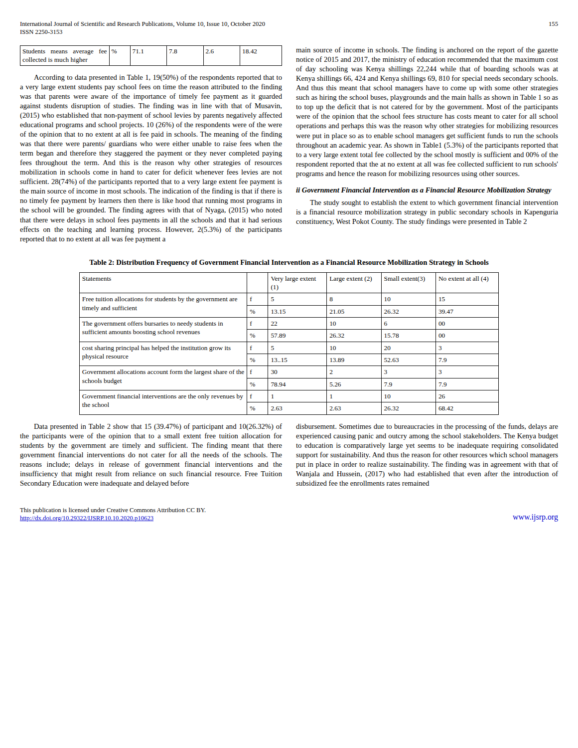International Journal of Scientific and Research Publications, Volume 10, Issue 10, October 2020
ISSN 2250-3153
155
| Students means average fee collected is much higher | % | 71.1 | 7.8 | 2.6 | 18.42 |
According to data presented in Table 1, 19(50%) of the respondents reported that to a very large extent students pay school fees on time the reason attributed to the finding was that parents were aware of the importance of timely fee payment as it guarded against students disruption of studies. The finding was in line with that of Musavin, (2015) who established that non-payment of school levies by parents negatively affected educational programs and school projects. 10 (26%) of the respondents were of the were of the opinion that to no extent at all is fee paid in schools. The meaning of the finding was that there were parents/ guardians who were either unable to raise fees when the term began and therefore they staggered the payment or they never completed paying fees throughout the term. And this is the reason why other strategies of resources mobilization in schools come in hand to cater for deficit whenever fees levies are not sufficient. 28(74%) of the participants reported that to a very large extent fee payment is the main source of income in most schools. The indication of the finding is that if there is no timely fee payment by learners then there is like hood that running most programs in the school will be grounded. The finding agrees with that of Nyaga, (2015) who noted that there were delays in school fees payments in all the schools and that it had serious effects on the teaching and learning process. However, 2(5.3%) of the participants reported that to no extent at all was fee payment a
main source of income in schools. The finding is anchored on the report of the gazette notice of 2015 and 2017, the ministry of education recommended that the maximum cost of day schooling was Kenya shillings 22,244 while that of boarding schools was at Kenya shillings 66, 424 and Kenya shillings 69, 810 for special needs secondary schools. And thus this meant that school managers have to come up with some other strategies such as hiring the school buses, playgrounds and the main halls as shown in Table 1 so as to top up the deficit that is not catered for by the government. Most of the participants were of the opinion that the school fees structure has costs meant to cater for all school operations and perhaps this was the reason why other strategies for mobilizing resources were put in place so as to enable school managers get sufficient funds to run the schools throughout an academic year. As shown in Table1 (5.3%) of the participants reported that to a very large extent total fee collected by the school mostly is sufficient and 00% of the respondent reported that the at no extent at all was fee collected sufficient to run schools' programs and hence the reason for mobilizing resources using other sources.
ii Government Financial Intervention as a Financial Resource Mobilization Strategy
The study sought to establish the extent to which government financial intervention is a financial resource mobilization strategy in public secondary schools in Kapenguria constituency, West Pokot County. The study findings were presented in Table 2
Table 2: Distribution Frequency of Government Financial Intervention as a Financial Resource Mobilization Strategy in Schools
| Statements | | Very large extent (1) | Large extent (2) | Small extent(3) | No extent at all (4) |
| --- | --- | --- | --- | --- | --- |
| Free tuition allocations for students by the government are timely and sufficient | f | 5 | 8 | 10 | 15 |
| % | 13.15 | 21.05 | 26.32 | 39.47 |
| The government offers bursaries to needy students in sufficient amounts boosting school revenues | f | 22 | 10 | 6 | 00 |
| % | 57.89 | 26.32 | 15.78 | 00 |
| cost sharing principal has helped the institution grow its physical resource | f | 5 | 10 | 20 | 3 |
| % | 13..15 | 13.89 | 52.63 | 7.9 |
| Government allocations account form the largest share of the schools budget | f | 30 | 2 | 3 | 3 |
| % | 78.94 | 5.26 | 7.9 | 7.9 |
| Government financial interventions are the only revenues by the school | f | 1 | 1 | 10 | 26 |
| % | 2.63 | 2.63 | 26.32 | 68.42 |
Data presented in Table 2 show that 15 (39.47%) of participant and 10(26.32%) of the participants were of the opinion that to a small extent free tuition allocation for students by the government are timely and sufficient. The finding meant that there government financial interventions do not cater for all the needs of the schools. The reasons include; delays in release of government financial interventions and the insufficiency that might result from reliance on such financial resource. Free Tuition Secondary Education were inadequate and delayed before
disbursement. Sometimes due to bureaucracies in the processing of the funds, delays are experienced causing panic and outcry among the school stakeholders. The Kenya budget to education is comparatively large yet seems to be inadequate requiring consolidated support for sustainability. And thus the reason for other resources which school managers put in place in order to realize sustainability. The finding was in agreement with that of Wanjala and Hussein, (2017) who had established that even after the introduction of subsidized fee the enrollments rates remained
This publication is licensed under Creative Commons Attribution CC BY.
http://dx.doi.org/10.29322/IJSRP.10.10.2020.p10623
www.ijsrp.org